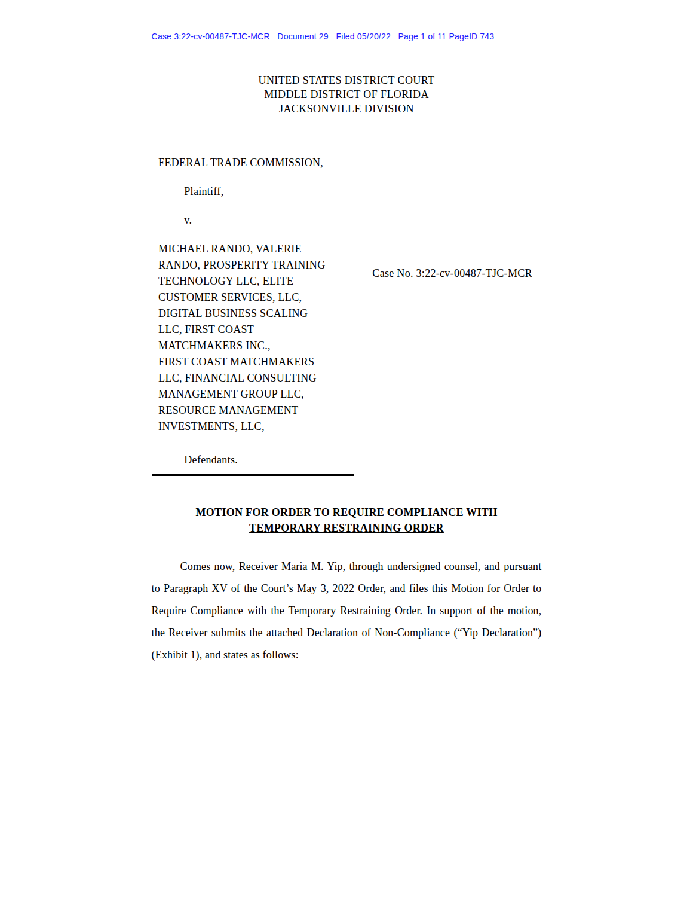Case 3:22-cv-00487-TJC-MCR Document 29 Filed 05/20/22 Page 1 of 11 PageID 743
UNITED STATES DISTRICT COURT
MIDDLE DISTRICT OF FLORIDA
JACKSONVILLE DIVISION
| FEDERAL TRADE COMMISSION, Plaintiff, v. MICHAEL RANDO, VALERIE RANDO, PROSPERITY TRAINING TECHNOLOGY LLC, ELITE CUSTOMER SERVICES, LLC, DIGITAL BUSINESS SCALING LLC, FIRST COAST MATCHMAKERS INC., FIRST COAST MATCHMAKERS LLC, FINANCIAL CONSULTING MANAGEMENT GROUP LLC, RESOURCE MANAGEMENT INVESTMENTS, LLC, Defendants. | Case No. 3:22-cv-00487-TJC-MCR |
MOTION FOR ORDER TO REQUIRE COMPLIANCE WITH
TEMPORARY RESTRAINING ORDER
Comes now, Receiver Maria M. Yip, through undersigned counsel, and pursuant to Paragraph XV of the Court’s May 3, 2022 Order, and files this Motion for Order to Require Compliance with the Temporary Restraining Order. In support of the motion, the Receiver submits the attached Declaration of Non-Compliance (“Yip Declaration”)(Exhibit 1), and states as follows: